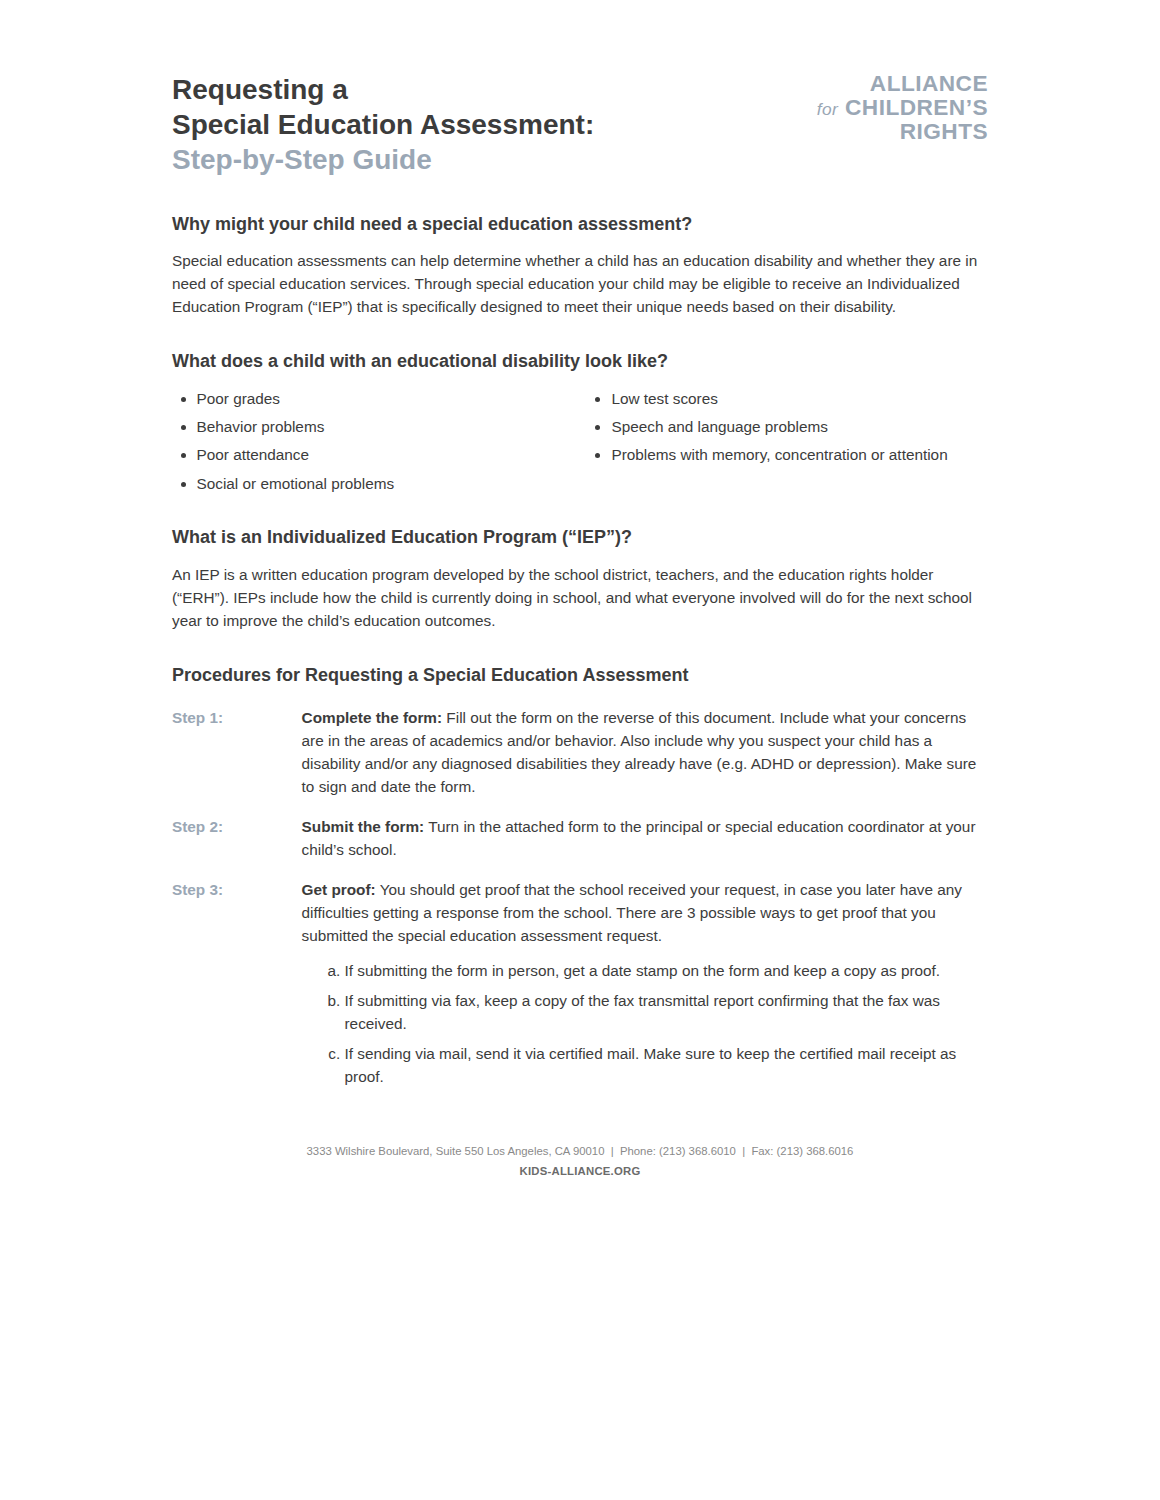Requesting a
Special Education Assessment:
Step-by-Step Guide
ALLIANCE
for CHILDREN’S
RIGHTS
Why might your child need a special education assessment?
Special education assessments can help determine whether a child has an education disability and whether they are in need of special education services. Through special education your child may be eligible to receive an Individualized Education Program (“IEP”) that is specifically designed to meet their unique needs based on their disability.
What does a child with an educational disability look like?
Poor grades
Behavior problems
Poor attendance
Social or emotional problems
Low test scores
Speech and language problems
Problems with memory, concentration or attention
What is an Individualized Education Program (“IEP”)?
An IEP is a written education program developed by the school district, teachers, and the education rights holder (“ERH”). IEPs include how the child is currently doing in school, and what everyone involved will do for the next school year to improve the child’s education outcomes.
Procedures for Requesting a Special Education Assessment
| Step 1: | Complete the form: Fill out the form on the reverse of this document. Include what your concerns are in the areas of academics and/or behavior. Also include why you suspect your child has a disability and/or any diagnosed disabilities they already have (e.g. ADHD or depression). Make sure to sign and date the form. |
| Step 2: | Submit the form: Turn in the attached form to the principal or special education coordinator at your child’s school. |
| Step 3: | Get proof: You should get proof that the school received your request, in case you later have any difficulties getting a response from the school. There are 3 possible ways to get proof that you submitted the special education assessment request. If submitting the form in person, get a date stamp on the form and keep a copy as proof. If submitting via fax, keep a copy of the fax transmittal report confirming that the fax was received. If sending via mail, send it via certified mail. Make sure to keep the certified mail receipt as proof. |
3333 Wilshire Boulevard, Suite 550 Los Angeles, CA 90010 | Phone: (213) 368.6010 | Fax: (213) 368.6016
KIDS-ALLIANCE.ORG